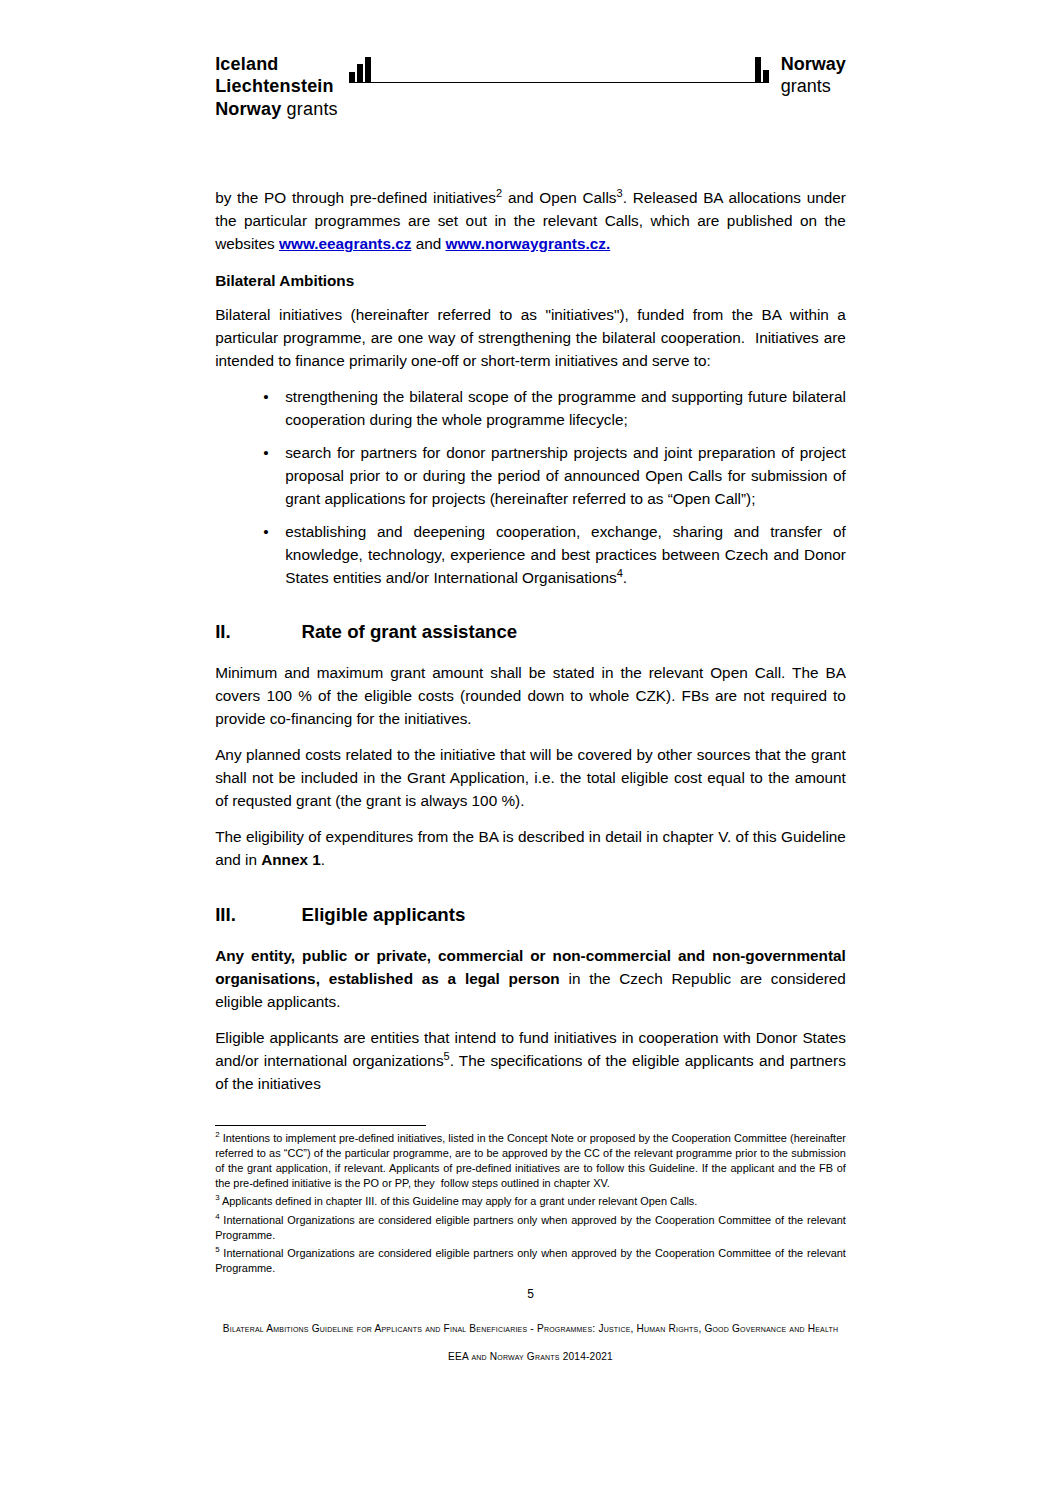Iceland
Liechtenstein
Norway grants
Norway grants
by the PO through pre-defined initiatives2 and Open Calls3. Released BA allocations under the particular programmes are set out in the relevant Calls, which are published on the websites www.eeagrants.cz and www.norwaygrants.cz.
Bilateral Ambitions
Bilateral initiatives (hereinafter referred to as "initiatives"), funded from the BA within a particular programme, are one way of strengthening the bilateral cooperation. Initiatives are intended to finance primarily one-off or short-term initiatives and serve to:
strengthening the bilateral scope of the programme and supporting future bilateral cooperation during the whole programme lifecycle;
search for partners for donor partnership projects and joint preparation of project proposal prior to or during the period of announced Open Calls for submission of grant applications for projects (hereinafter referred to as “Open Call”);
establishing and deepening cooperation, exchange, sharing and transfer of knowledge, technology, experience and best practices between Czech and Donor States entities and/or International Organisations4.
II. Rate of grant assistance
Minimum and maximum grant amount shall be stated in the relevant Open Call. The BA covers 100 % of the eligible costs (rounded down to whole CZK). FBs are not required to provide co-financing for the initiatives.
Any planned costs related to the initiative that will be covered by other sources that the grant shall not be included in the Grant Application, i.e. the total eligible cost equal to the amount of requsted grant (the grant is always 100 %).
The eligibility of expenditures from the BA is described in detail in chapter V. of this Guideline and in Annex 1.
III. Eligible applicants
Any entity, public or private, commercial or non-commercial and non-governmental organisations, established as a legal person in the Czech Republic are considered eligible applicants.
Eligible applicants are entities that intend to fund initiatives in cooperation with Donor States and/or international organizations5. The specifications of the eligible applicants and partners of the initiatives
2 Intentions to implement pre-defined initiatives, listed in the Concept Note or proposed by the Cooperation Committee (hereinafter referred to as “CC”) of the particular programme, are to be approved by the CC of the relevant programme prior to the submission of the grant application, if relevant. Applicants of pre-defined initiatives are to follow this Guideline. If the applicant and the FB of the pre-defined initiative is the PO or PP, they follow steps outlined in chapter XV.
3 Applicants defined in chapter III. of this Guideline may apply for a grant under relevant Open Calls.
4 International Organizations are considered eligible partners only when approved by the Cooperation Committee of the relevant Programme.
5 International Organizations are considered eligible partners only when approved by the Cooperation Committee of the relevant Programme.
5
Bilateral Ambitions Guideline for Applicants and Final Beneficiaries - Programmes: Justice, Human Rights, Good Governance and Health
EEA and Norway Grants 2014-2021